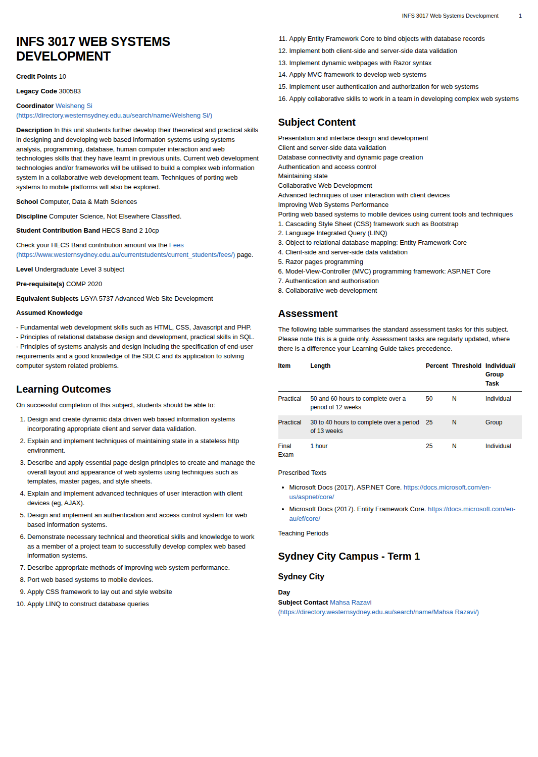INFS 3017 Web Systems Development 1
INFS 3017 WEB SYSTEMS DEVELOPMENT
Credit Points 10
Legacy Code 300583
Coordinator Weisheng Si (https://directory.westernsydney.edu.au/search/name/Weisheng Si/)
Description In this unit students further develop their theoretical and practical skills in designing and developing web based information systems using systems analysis, programming, database, human computer interaction and web technologies skills that they have learnt in previous units. Current web development technologies and/or frameworks will be utilised to build a complex web information system in a collaborative web development team. Techniques of porting web systems to mobile platforms will also be explored.
School Computer, Data & Math Sciences
Discipline Computer Science, Not Elsewhere Classified.
Student Contribution Band HECS Band 2 10cp
Check your HECS Band contribution amount via the Fees (https://www.westernsydney.edu.au/currentstudents/current_students/fees/) page.
Level Undergraduate Level 3 subject
Pre-requisite(s) COMP 2020
Equivalent Subjects LGYA 5737 Advanced Web Site Development
Assumed Knowledge
- Fundamental web development skills such as HTML, CSS, Javascript and PHP.
- Principles of relational database design and development, practical skills in SQL.
- Principles of systems analysis and design including the specification of end-user requirements and a good knowledge of the SDLC and its application to solving computer system related problems.
Learning Outcomes
On successful completion of this subject, students should be able to:
Design and create dynamic data driven web based information systems incorporating appropriate client and server data validation.
Explain and implement techniques of maintaining state in a stateless http environment.
Describe and apply essential page design principles to create and manage the overall layout and appearance of web systems using techniques such as templates, master pages, and style sheets.
Explain and implement advanced techniques of user interaction with client devices (eg, AJAX).
Design and implement an authentication and access control system for web based information systems.
Demonstrate necessary technical and theoretical skills and knowledge to work as a member of a project team to successfully develop complex web based information systems.
Describe appropriate methods of improving web system performance.
Port web based systems to mobile devices.
Apply CSS framework to lay out and style website
Apply LINQ to construct database queries
Apply Entity Framework Core to bind objects with database records
Implement both client-side and server-side data validation
Implement dynamic webpages with Razor syntax
Apply MVC framework to develop web systems
Implement user authentication and authorization for web systems
Apply collaborative skills to work in a team in developing complex web systems
Subject Content
Presentation and interface design and development
Client and server-side data validation
Database connectivity and dynamic page creation
Authentication and access control
Maintaining state
Collaborative Web Development
Advanced techniques of user interaction with client devices
Improving Web Systems Performance
Porting web based systems to mobile devices using current tools and techniques
1. Cascading Style Sheet (CSS) framework such as Bootstrap
2. Language Integrated Query (LINQ)
3. Object to relational database mapping: Entity Framework Core
4. Client-side and server-side data validation
5. Razor pages programming
6. Model-View-Controller (MVC) programming framework: ASP.NET Core
7. Authentication and authorisation
8. Collaborative web development
Assessment
The following table summarises the standard assessment tasks for this subject. Please note this is a guide only. Assessment tasks are regularly updated, where there is a difference your Learning Guide takes precedence.
| Item | Length | Percent | Threshold | Individual/ Group Task |
| --- | --- | --- | --- | --- |
| Practical | 50 and 60 hours to complete over a period of 12 weeks | 50 | N | Individual |
| Practical | 30 to 40 hours to complete over a period of 13 weeks | 25 | N | Group |
| Final Exam | 1 hour | 25 | N | Individual |
Prescribed Texts
Microsoft Docs (2017). ASP.NET Core. https://docs.microsoft.com/en-us/aspnet/core/
Microsoft Docs (2017). Entity Framework Core. https://docs.microsoft.com/en-au/ef/core/
Teaching Periods
Sydney City Campus - Term 1
Sydney City
Day
Subject Contact Mahsa Razavi (https://directory.westernsydney.edu.au/search/name/Mahsa Razavi/)